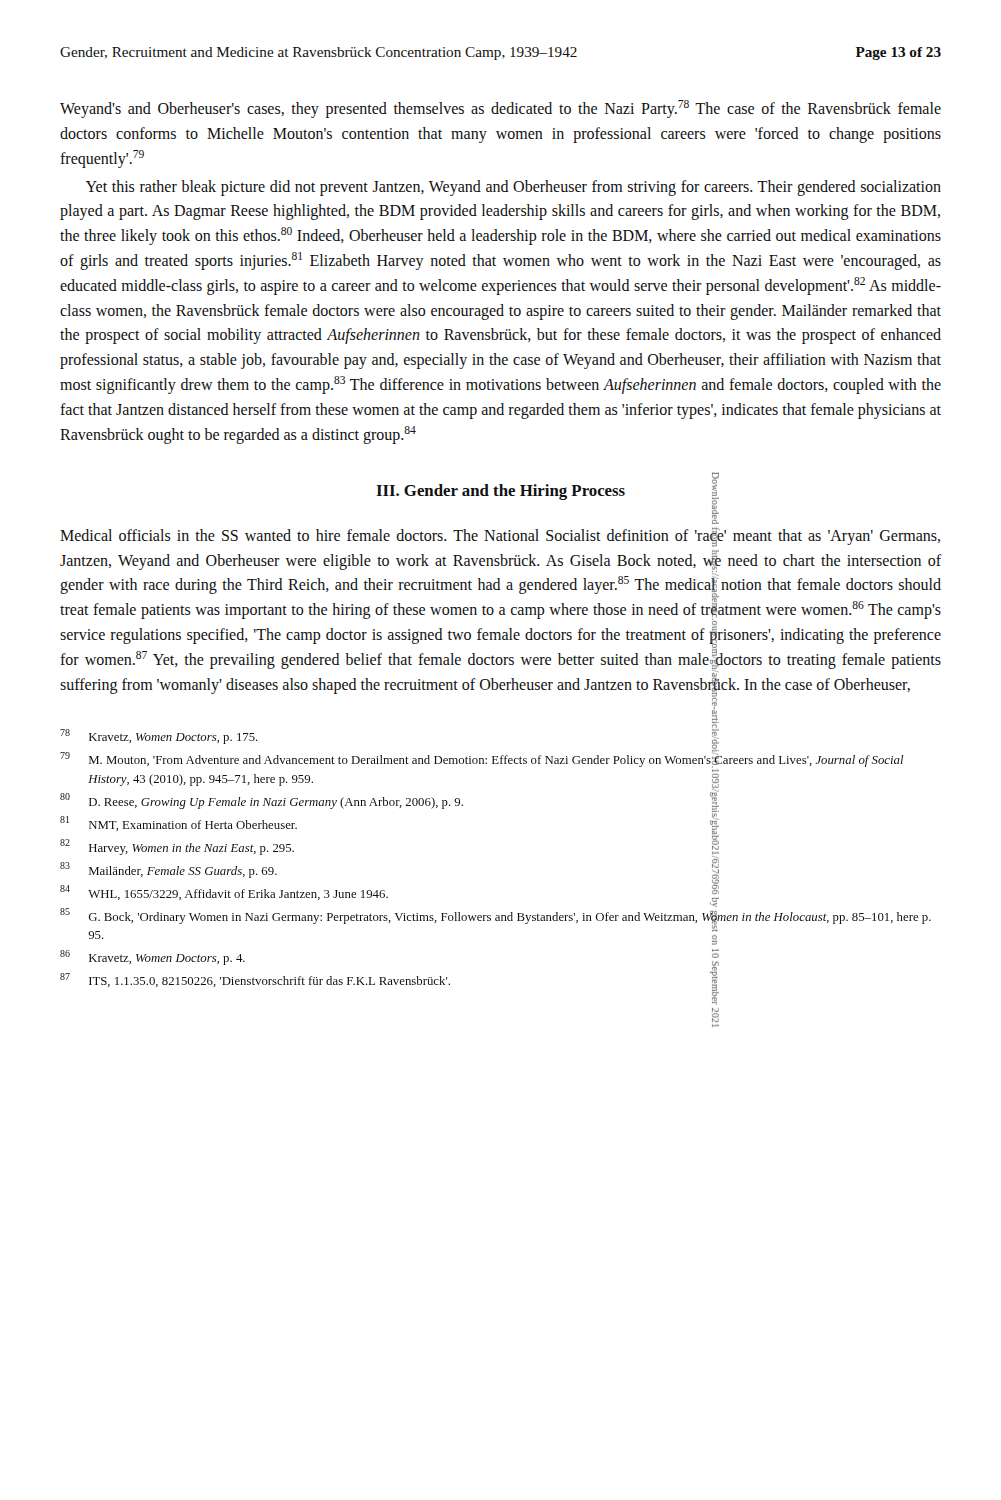Downloaded from https://academic.oup.com/gh/advance-article/doi/10.1093/gerhis/ghab021/6276966 by guest on 10 September 2021
Gender, Recruitment and Medicine at Ravensbrück Concentration Camp, 1939–1942 Page 13 of 23
Weyand's and Oberheuser's cases, they presented themselves as dedicated to the Nazi Party.78 The case of the Ravensbrück female doctors conforms to Michelle Mouton's contention that many women in professional careers were 'forced to change positions frequently'.79
Yet this rather bleak picture did not prevent Jantzen, Weyand and Oberheuser from striving for careers. Their gendered socialization played a part. As Dagmar Reese highlighted, the BDM provided leadership skills and careers for girls, and when working for the BDM, the three likely took on this ethos.80 Indeed, Oberheuser held a leadership role in the BDM, where she carried out medical examinations of girls and treated sports injuries.81 Elizabeth Harvey noted that women who went to work in the Nazi East were 'encouraged, as educated middle-class girls, to aspire to a career and to welcome experiences that would serve their personal development'.82 As middle-class women, the Ravensbrück female doctors were also encouraged to aspire to careers suited to their gender. Mailänder remarked that the prospect of social mobility attracted Aufseherinnen to Ravensbrück, but for these female doctors, it was the prospect of enhanced professional status, a stable job, favourable pay and, especially in the case of Weyand and Oberheuser, their affiliation with Nazism that most significantly drew them to the camp.83 The difference in motivations between Aufseherinnen and female doctors, coupled with the fact that Jantzen distanced herself from these women at the camp and regarded them as 'inferior types', indicates that female physicians at Ravensbrück ought to be regarded as a distinct group.84
III. Gender and the Hiring Process
Medical officials in the SS wanted to hire female doctors. The National Socialist definition of 'race' meant that as 'Aryan' Germans, Jantzen, Weyand and Oberheuser were eligible to work at Ravensbrück. As Gisela Bock noted, we need to chart the intersection of gender with race during the Third Reich, and their recruitment had a gendered layer.85 The medical notion that female doctors should treat female patients was important to the hiring of these women to a camp where those in need of treatment were women.86 The camp's service regulations specified, 'The camp doctor is assigned two female doctors for the treatment of prisoners', indicating the preference for women.87 Yet, the prevailing gendered belief that female doctors were better suited than male doctors to treating female patients suffering from 'womanly' diseases also shaped the recruitment of Oberheuser and Jantzen to Ravensbrück. In the case of Oberheuser,
Kravetz, Women Doctors, p. 175.
M. Mouton, 'From Adventure and Advancement to Derailment and Demotion: Effects of Nazi Gender Policy on Women's Careers and Lives', Journal of Social History, 43 (2010), pp. 945–71, here p. 959.
D. Reese, Growing Up Female in Nazi Germany (Ann Arbor, 2006), p. 9.
NMT, Examination of Herta Oberheuser.
Harvey, Women in the Nazi East, p. 295.
Mailänder, Female SS Guards, p. 69.
WHL, 1655/3229, Affidavit of Erika Jantzen, 3 June 1946.
G. Bock, 'Ordinary Women in Nazi Germany: Perpetrators, Victims, Followers and Bystanders', in Ofer and Weitzman, Women in the Holocaust, pp. 85–101, here p. 95.
Kravetz, Women Doctors, p. 4.
ITS, 1.1.35.0, 82150226, 'Dienstvorschrift für das F.K.L Ravensbrück'.